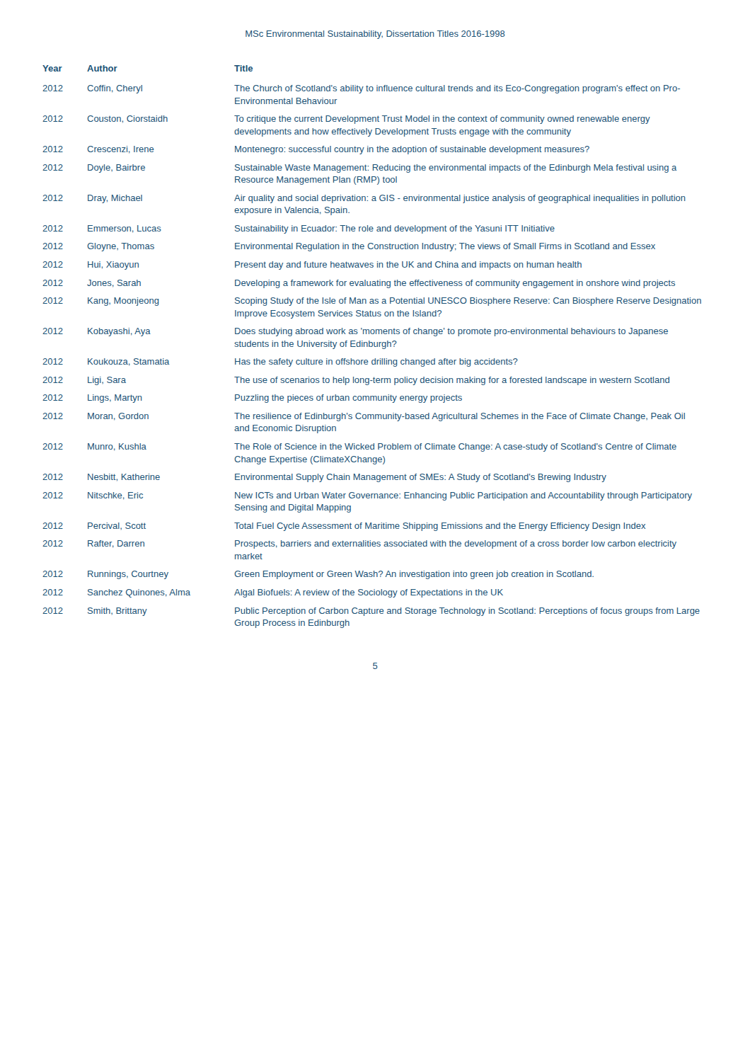MSc Environmental Sustainability, Dissertation Titles 2016-1998
| Year | Author | Title |
| --- | --- | --- |
| 2012 | Coffin, Cheryl | The Church of Scotland's ability to influence cultural trends and its Eco-Congregation program's effect on Pro-Environmental Behaviour |
| 2012 | Couston, Ciorstaidh | To critique the current Development Trust Model in the context of community owned renewable energy developments and how effectively Development Trusts engage with the community |
| 2012 | Crescenzi, Irene | Montenegro: successful country in the adoption of sustainable development measures? |
| 2012 | Doyle, Bairbre | Sustainable Waste Management: Reducing the environmental impacts of the Edinburgh Mela festival using a Resource Management Plan (RMP) tool |
| 2012 | Dray, Michael | Air quality and social deprivation: a GIS - environmental justice analysis of geographical inequalities in pollution exposure in Valencia, Spain. |
| 2012 | Emmerson, Lucas | Sustainability in Ecuador: The role and development of the Yasuni ITT Initiative |
| 2012 | Gloyne, Thomas | Environmental Regulation in the Construction Industry; The views of Small Firms in Scotland and Essex |
| 2012 | Hui, Xiaoyun | Present day and future heatwaves in the UK and China and impacts on human health |
| 2012 | Jones, Sarah | Developing a framework for evaluating the effectiveness of community engagement in onshore wind projects |
| 2012 | Kang, Moonjeong | Scoping Study of the Isle of Man as a Potential UNESCO Biosphere Reserve: Can Biosphere Reserve Designation Improve Ecosystem Services Status on the Island? |
| 2012 | Kobayashi, Aya | Does studying abroad work as 'moments of change' to promote pro-environmental behaviours to Japanese students in the University of Edinburgh? |
| 2012 | Koukouza, Stamatia | Has the safety culture in offshore drilling changed after big accidents? |
| 2012 | Ligi, Sara | The use of scenarios to help long-term policy decision making for a forested landscape in western Scotland |
| 2012 | Lings, Martyn | Puzzling the pieces of urban community energy projects |
| 2012 | Moran, Gordon | The resilience of Edinburgh's Community-based Agricultural Schemes in the Face of Climate Change, Peak Oil and Economic Disruption |
| 2012 | Munro, Kushla | The Role of Science in the Wicked Problem of Climate Change: A case-study of Scotland's Centre of Climate Change Expertise (ClimateXChange) |
| 2012 | Nesbitt, Katherine | Environmental Supply Chain Management of SMEs: A Study of Scotland's Brewing Industry |
| 2012 | Nitschke, Eric | New ICTs and Urban Water Governance: Enhancing Public Participation and Accountability through Participatory Sensing and Digital Mapping |
| 2012 | Percival, Scott | Total Fuel Cycle Assessment of Maritime Shipping Emissions and the Energy Efficiency Design Index |
| 2012 | Rafter, Darren | Prospects, barriers and externalities associated with the development of a cross border low carbon electricity market |
| 2012 | Runnings, Courtney | Green Employment or Green Wash? An investigation into green job creation in Scotland. |
| 2012 | Sanchez Quinones, Alma | Algal Biofuels: A review of the Sociology of Expectations in the UK |
| 2012 | Smith, Brittany | Public Perception of Carbon Capture and Storage Technology in Scotland: Perceptions of focus groups from Large Group Process in Edinburgh |
5